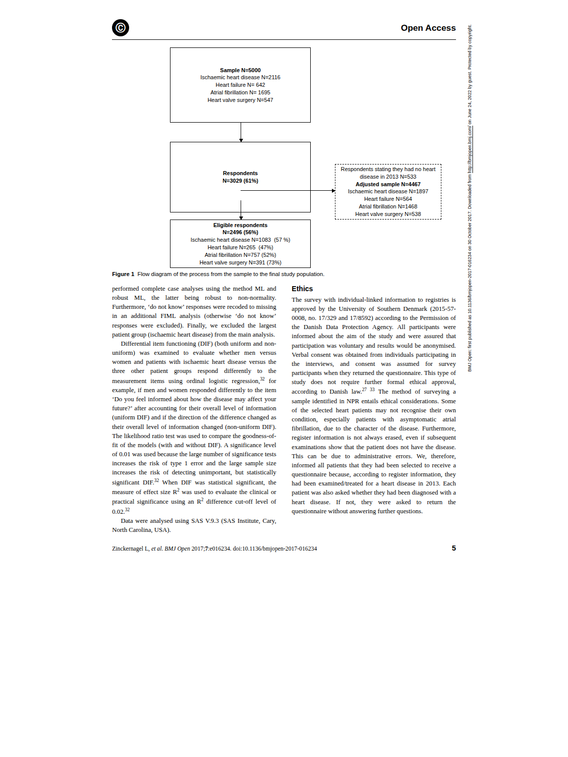BMJ Open: first published as 10.1136/bmjopen-2017-016234 on 30 October 2017. Downloaded from http://bmjopen.bmj.com/ on June 24, 2022 by guest. Protected by copyright.
Ⓒ
Open Access
Sample N=5000
Ischaemic heart disease N=2116
Heart failure N= 642
Atrial fibrillation N= 1695
Heart valve surgery N=547
Respondents
N=3029 (61%)
Eligible respondents
N=2496 (56%)
Ischaemic heart disease N=1083 (57 %)
Heart failure N=265 (47%)
Atrial fibrillation N=757 (52%)
Heart valve surgery N=391 (73%)
Respondents stating they had no heart
disease in 2013 N=533
Adjusted sample N=4467
Ischaemic heart disease N=1897
Heart failure N=564
Atrial fibrillation N=1468
Heart valve surgery N=538
Figure 1 Flow diagram of the process from the sample to the final study population.
performed complete case analyses using the method ML and robust ML, the latter being robust to non-normality. Furthermore, ‘do not know’ responses were recoded to missing in an additional FIML analysis (otherwise ‘do not know’ responses were excluded). Finally, we excluded the largest patient group (ischaemic heart disease) from the main analysis.
Differential item functioning (DIF) (both uniform and non-uniform) was examined to evaluate whether men versus women and patients with ischaemic heart disease versus the three other patient groups respond differently to the measurement items using ordinal logistic regression,32 for example, if men and women responded differently to the item ‘Do you feel informed about how the disease may affect your future?’ after accounting for their overall level of information (uniform DIF) and if the direction of the difference changed as their overall level of information changed (non-uniform DIF). The likelihood ratio test was used to compare the goodness-of-fit of the models (with and without DIF). A significance level of 0.01 was used because the large number of significance tests increases the risk of type 1 error and the large sample size increases the risk of detecting unimportant, but statistically significant DIF.32 When DIF was statistical significant, the measure of effect size R2 was used to evaluate the clinical or practical significance using an R2 difference cut-off level of 0.02.32
Data were analysed using SAS V.9.3 (SAS Institute, Cary, North Carolina, USA).
Ethics
The survey with individual-linked information to registries is approved by the University of Southern Denmark (2015-57-0008, no. 17/329 and 17/8592) according to the Permission of the Danish Data Protection Agency. All participants were informed about the aim of the study and were assured that participation was voluntary and results would be anonymised. Verbal consent was obtained from individuals participating in the interviews, and consent was assumed for survey participants when they returned the questionnaire. This type of study does not require further formal ethical approval, according to Danish law.27 33 The method of surveying a sample identified in NPR entails ethical considerations. Some of the selected heart patients may not recognise their own condition, especially patients with asymptomatic atrial fibrillation, due to the character of the disease. Furthermore, register information is not always erased, even if subsequent examinations show that the patient does not have the disease. This can be due to administrative errors. We, therefore, informed all patients that they had been selected to receive a questionnaire because, according to register information, they had been examined/treated for a heart disease in 2013. Each patient was also asked whether they had been diagnosed with a heart disease. If not, they were asked to return the questionnaire without answering further questions.
Zinckernagel L, et al. BMJ Open 2017;7:e016234. doi:10.1136/bmjopen-2017-016234
5